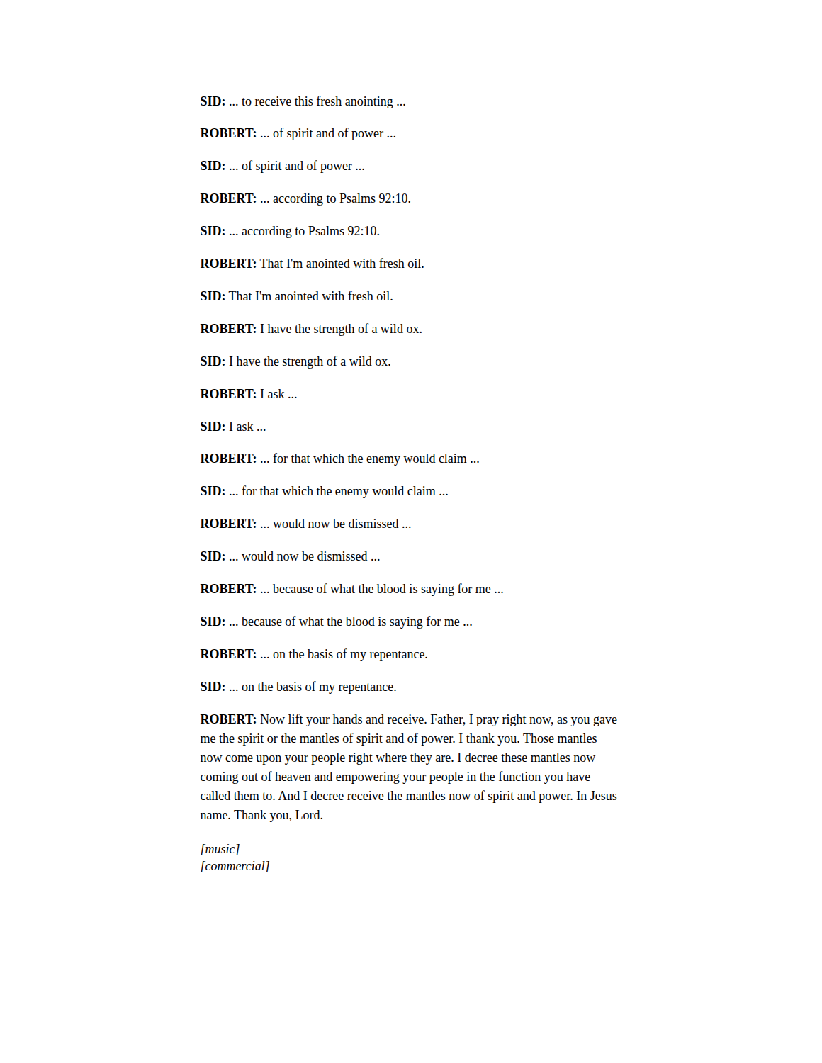SID: ... to receive this fresh anointing ...
ROBERT: ... of spirit and of power ...
SID: ... of spirit and of power ...
ROBERT: ... according to Psalms 92:10.
SID: ... according to Psalms 92:10.
ROBERT: That I'm anointed with fresh oil.
SID: That I'm anointed with fresh oil.
ROBERT: I have the strength of a wild ox.
SID: I have the strength of a wild ox.
ROBERT: I ask ...
SID: I ask ...
ROBERT: ... for that which the enemy would claim ...
SID: ... for that which the enemy would claim ...
ROBERT: ... would now be dismissed ...
SID: ... would now be dismissed ...
ROBERT: ... because of what the blood is saying for me ...
SID: ... because of what the blood is saying for me ...
ROBERT: ... on the basis of my repentance.
SID: ... on the basis of my repentance.
ROBERT: Now lift your hands and receive. Father, I pray right now, as you gave me the spirit or the mantles of spirit and of power. I thank you. Those mantles now come upon your people right where they are. I decree these mantles now coming out of heaven and empowering your people in the function you have called them to. And I decree receive the mantles now of spirit and power. In Jesus name. Thank you, Lord.
[music]
[commercial]